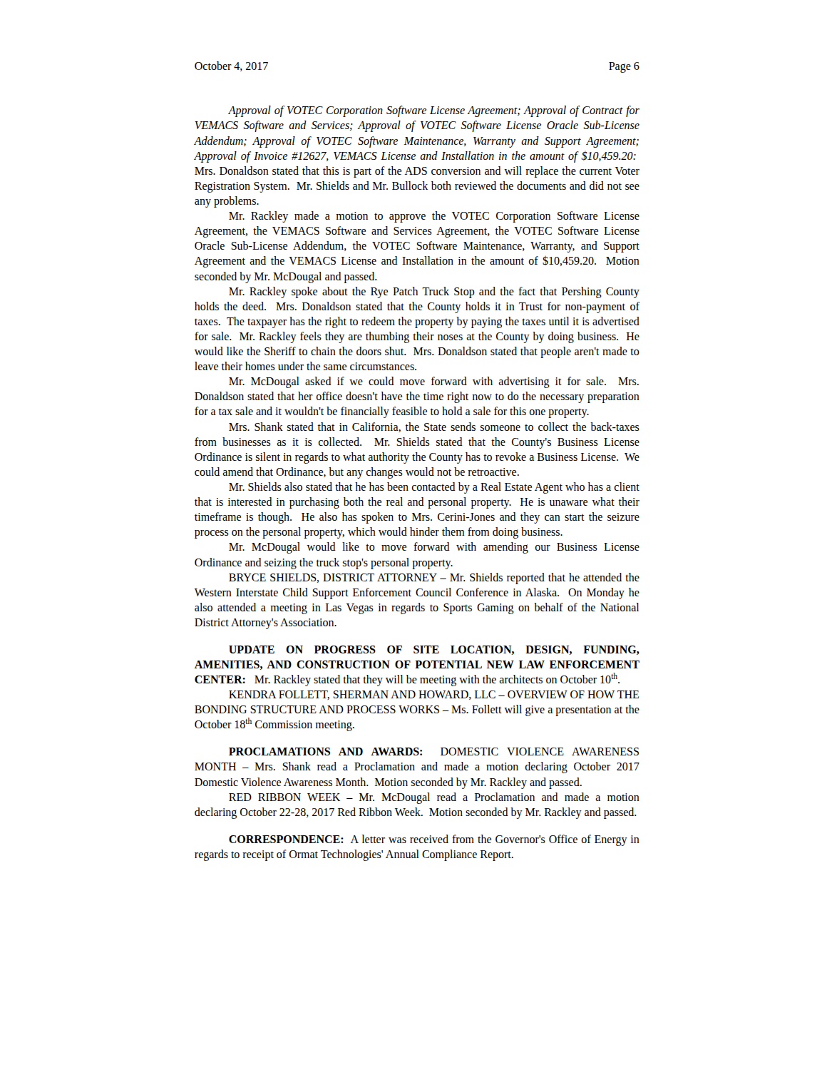October 4, 2017
Page 6
Approval of VOTEC Corporation Software License Agreement; Approval of Contract for VEMACS Software and Services; Approval of VOTEC Software License Oracle Sub-License Addendum; Approval of VOTEC Software Maintenance, Warranty and Support Agreement; Approval of Invoice #12627, VEMACS License and Installation in the amount of $10,459.20: Mrs. Donaldson stated that this is part of the ADS conversion and will replace the current Voter Registration System. Mr. Shields and Mr. Bullock both reviewed the documents and did not see any problems.
Mr. Rackley made a motion to approve the VOTEC Corporation Software License Agreement, the VEMACS Software and Services Agreement, the VOTEC Software License Oracle Sub-License Addendum, the VOTEC Software Maintenance, Warranty, and Support Agreement and the VEMACS License and Installation in the amount of $10,459.20. Motion seconded by Mr. McDougal and passed.
Mr. Rackley spoke about the Rye Patch Truck Stop and the fact that Pershing County holds the deed. Mrs. Donaldson stated that the County holds it in Trust for non-payment of taxes. The taxpayer has the right to redeem the property by paying the taxes until it is advertised for sale. Mr. Rackley feels they are thumbing their noses at the County by doing business. He would like the Sheriff to chain the doors shut. Mrs. Donaldson stated that people aren't made to leave their homes under the same circumstances.
Mr. McDougal asked if we could move forward with advertising it for sale. Mrs. Donaldson stated that her office doesn't have the time right now to do the necessary preparation for a tax sale and it wouldn't be financially feasible to hold a sale for this one property.
Mrs. Shank stated that in California, the State sends someone to collect the back-taxes from businesses as it is collected. Mr. Shields stated that the County's Business License Ordinance is silent in regards to what authority the County has to revoke a Business License. We could amend that Ordinance, but any changes would not be retroactive.
Mr. Shields also stated that he has been contacted by a Real Estate Agent who has a client that is interested in purchasing both the real and personal property. He is unaware what their timeframe is though. He also has spoken to Mrs. Cerini-Jones and they can start the seizure process on the personal property, which would hinder them from doing business.
Mr. McDougal would like to move forward with amending our Business License Ordinance and seizing the truck stop's personal property.
BRYCE SHIELDS, DISTRICT ATTORNEY – Mr. Shields reported that he attended the Western Interstate Child Support Enforcement Council Conference in Alaska. On Monday he also attended a meeting in Las Vegas in regards to Sports Gaming on behalf of the National District Attorney's Association.
UPDATE ON PROGRESS OF SITE LOCATION, DESIGN, FUNDING, AMENITIES, AND CONSTRUCTION OF POTENTIAL NEW LAW ENFORCEMENT CENTER: Mr. Rackley stated that they will be meeting with the architects on October 10th.
KENDRA FOLLETT, SHERMAN AND HOWARD, LLC – OVERVIEW OF HOW THE BONDING STRUCTURE AND PROCESS WORKS – Ms. Follett will give a presentation at the October 18th Commission meeting.
PROCLAMATIONS AND AWARDS: DOMESTIC VIOLENCE AWARENESS MONTH – Mrs. Shank read a Proclamation and made a motion declaring October 2017 Domestic Violence Awareness Month. Motion seconded by Mr. Rackley and passed.
RED RIBBON WEEK – Mr. McDougal read a Proclamation and made a motion declaring October 22-28, 2017 Red Ribbon Week. Motion seconded by Mr. Rackley and passed.
CORRESPONDENCE: A letter was received from the Governor's Office of Energy in regards to receipt of Ormat Technologies' Annual Compliance Report.